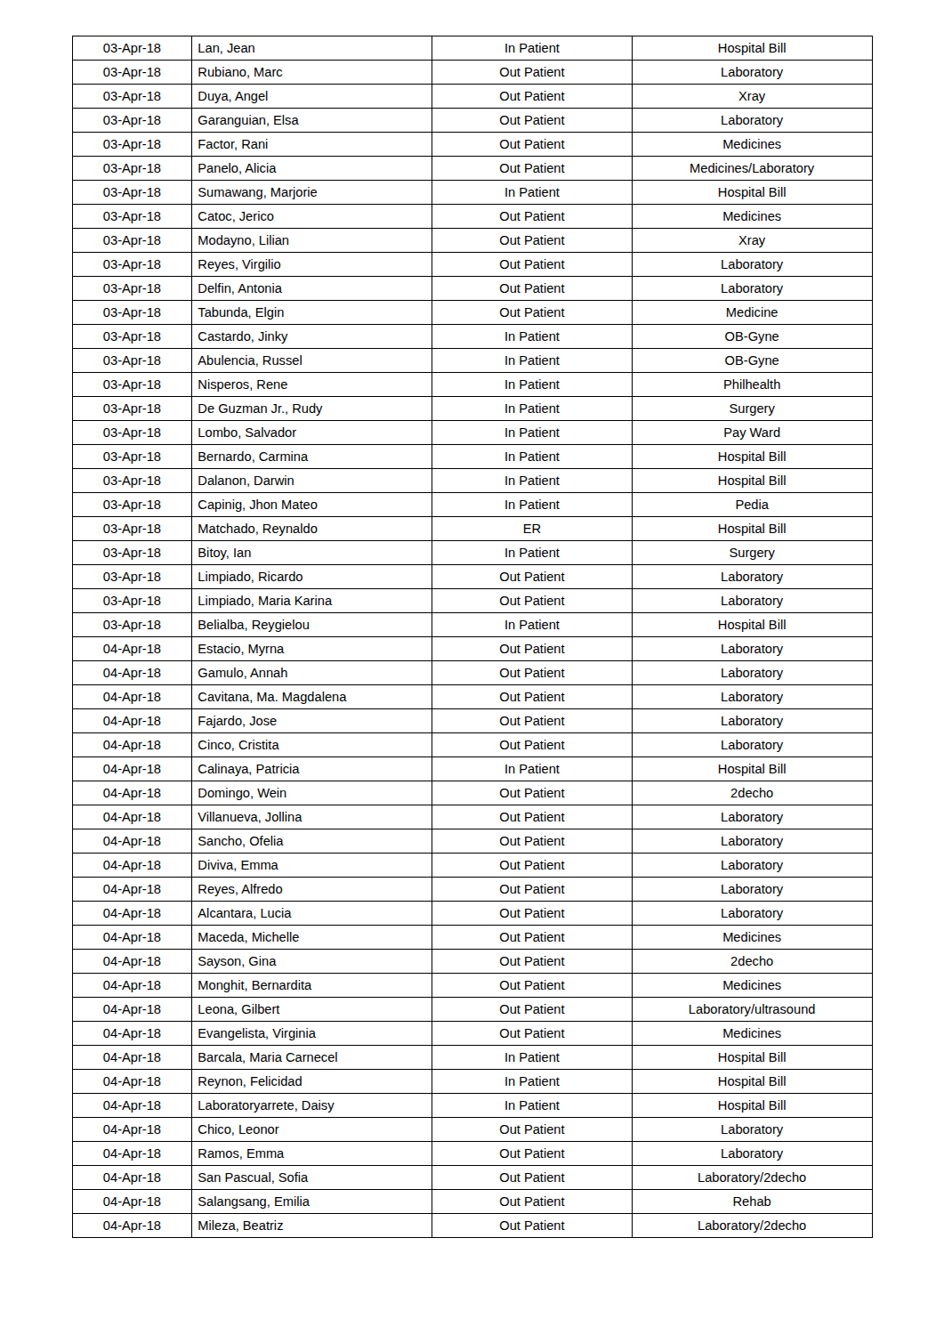| 03-Apr-18 | Lan, Jean | In Patient | Hospital Bill |
| 03-Apr-18 | Rubiano, Marc | Out Patient | Laboratory |
| 03-Apr-18 | Duya, Angel | Out Patient | Xray |
| 03-Apr-18 | Garanguian, Elsa | Out Patient | Laboratory |
| 03-Apr-18 | Factor, Rani | Out Patient | Medicines |
| 03-Apr-18 | Panelo, Alicia | Out Patient | Medicines/Laboratory |
| 03-Apr-18 | Sumawang, Marjorie | In Patient | Hospital Bill |
| 03-Apr-18 | Catoc, Jerico | Out Patient | Medicines |
| 03-Apr-18 | Modayno, Lilian | Out Patient | Xray |
| 03-Apr-18 | Reyes, Virgilio | Out Patient | Laboratory |
| 03-Apr-18 | Delfin, Antonia | Out Patient | Laboratory |
| 03-Apr-18 | Tabunda, Elgin | Out Patient | Medicine |
| 03-Apr-18 | Castardo, Jinky | In Patient | OB-Gyne |
| 03-Apr-18 | Abulencia, Russel | In Patient | OB-Gyne |
| 03-Apr-18 | Nisperos, Rene | In Patient | Philhealth |
| 03-Apr-18 | De Guzman Jr., Rudy | In Patient | Surgery |
| 03-Apr-18 | Lombo, Salvador | In Patient | Pay Ward |
| 03-Apr-18 | Bernardo, Carmina | In Patient | Hospital Bill |
| 03-Apr-18 | Dalanon, Darwin | In Patient | Hospital Bill |
| 03-Apr-18 | Capinig, Jhon Mateo | In Patient | Pedia |
| 03-Apr-18 | Matchado, Reynaldo | ER | Hospital Bill |
| 03-Apr-18 | Bitoy, Ian | In Patient | Surgery |
| 03-Apr-18 | Limpiado, Ricardo | Out Patient | Laboratory |
| 03-Apr-18 | Limpiado, Maria Karina | Out Patient | Laboratory |
| 03-Apr-18 | Belialba, Reygielou | In Patient | Hospital Bill |
| 04-Apr-18 | Estacio, Myrna | Out Patient | Laboratory |
| 04-Apr-18 | Gamulo, Annah | Out Patient | Laboratory |
| 04-Apr-18 | Cavitana, Ma. Magdalena | Out Patient | Laboratory |
| 04-Apr-18 | Fajardo, Jose | Out Patient | Laboratory |
| 04-Apr-18 | Cinco, Cristita | Out Patient | Laboratory |
| 04-Apr-18 | Calinaya, Patricia | In Patient | Hospital Bill |
| 04-Apr-18 | Domingo, Wein | Out Patient | 2decho |
| 04-Apr-18 | Villanueva, Jollina | Out Patient | Laboratory |
| 04-Apr-18 | Sancho, Ofelia | Out Patient | Laboratory |
| 04-Apr-18 | Diviva, Emma | Out Patient | Laboratory |
| 04-Apr-18 | Reyes, Alfredo | Out Patient | Laboratory |
| 04-Apr-18 | Alcantara, Lucia | Out Patient | Laboratory |
| 04-Apr-18 | Maceda, Michelle | Out Patient | Medicines |
| 04-Apr-18 | Sayson, Gina | Out Patient | 2decho |
| 04-Apr-18 | Monghit, Bernardita | Out Patient | Medicines |
| 04-Apr-18 | Leona, Gilbert | Out Patient | Laboratory/ultrasound |
| 04-Apr-18 | Evangelista, Virginia | Out Patient | Medicines |
| 04-Apr-18 | Barcala, Maria Carnecel | In Patient | Hospital Bill |
| 04-Apr-18 | Reynon, Felicidad | In Patient | Hospital Bill |
| 04-Apr-18 | Laboratoryarrete, Daisy | In Patient | Hospital Bill |
| 04-Apr-18 | Chico, Leonor | Out Patient | Laboratory |
| 04-Apr-18 | Ramos, Emma | Out Patient | Laboratory |
| 04-Apr-18 | San Pascual, Sofia | Out Patient | Laboratory/2decho |
| 04-Apr-18 | Salangsang, Emilia | Out Patient | Rehab |
| 04-Apr-18 | Mileza, Beatriz | Out Patient | Laboratory/2decho |